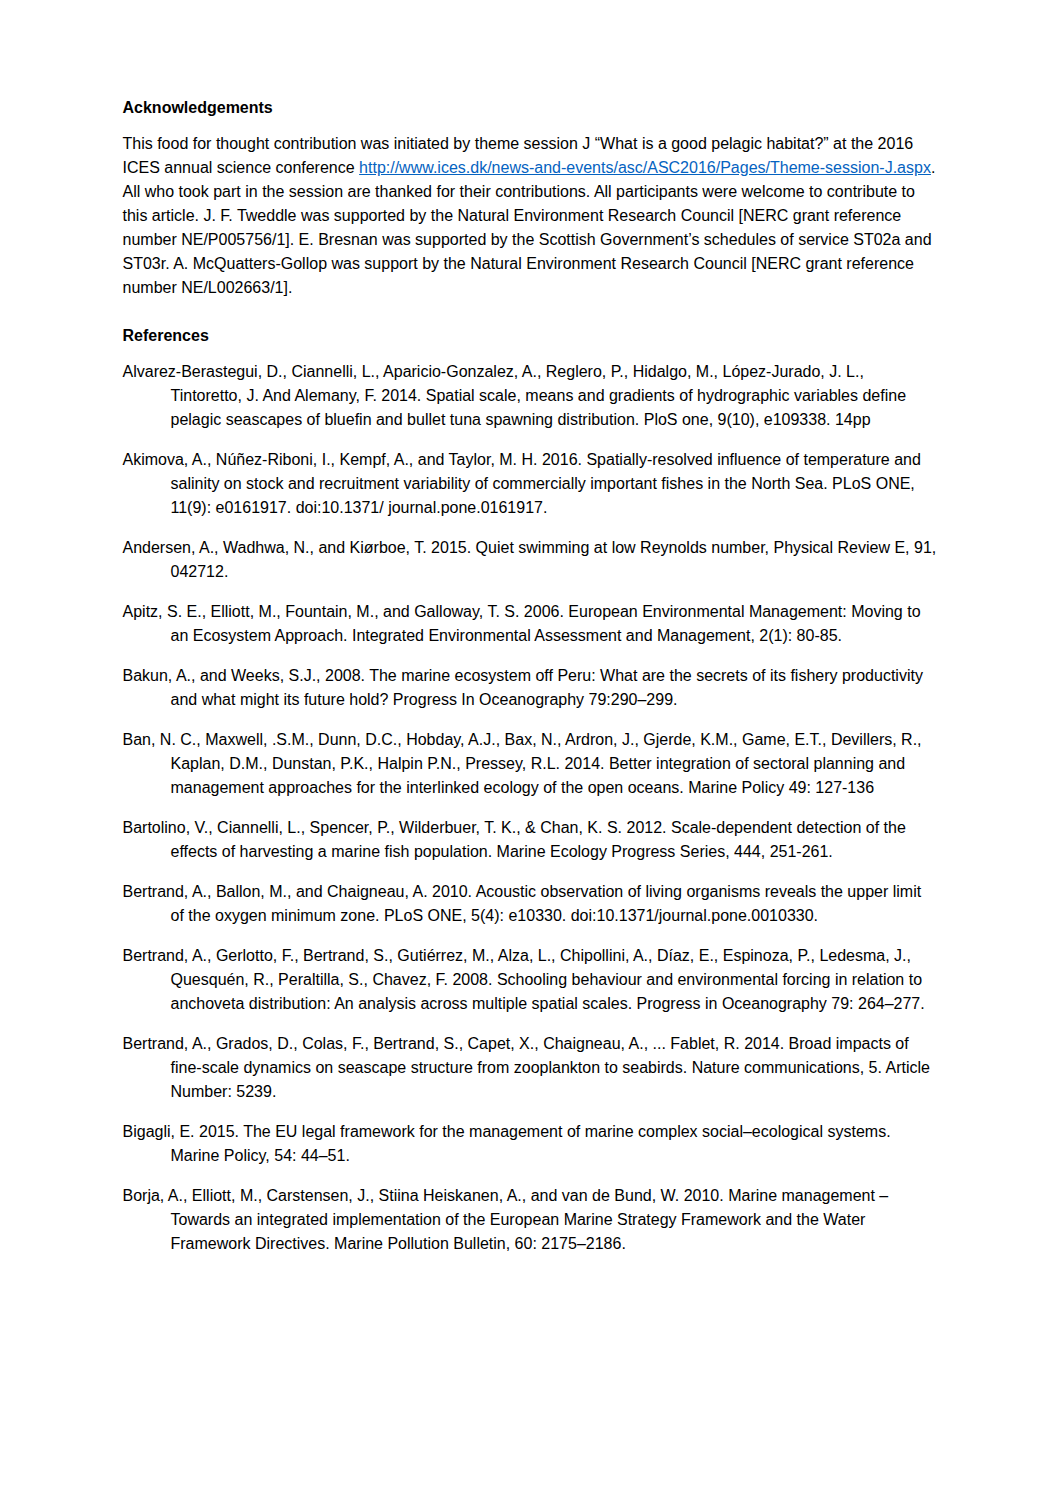Acknowledgements
This food for thought contribution was initiated by theme session J “What is a good pelagic habitat?” at the 2016 ICES annual science conference http://www.ices.dk/news-and-events/asc/ASC2016/Pages/Theme-session-J.aspx. All who took part in the session are thanked for their contributions. All participants were welcome to contribute to this article. J. F. Tweddle was supported by the Natural Environment Research Council [NERC grant reference number NE/P005756/1]. E. Bresnan was supported by the Scottish Government’s schedules of service ST02a and ST03r. A. McQuatters-Gollop was support by the Natural Environment Research Council [NERC grant reference number NE/L002663/1].
References
Alvarez-Berastegui, D., Ciannelli, L., Aparicio-Gonzalez, A., Reglero, P., Hidalgo, M., López-Jurado, J. L., Tintoretto, J. And Alemany, F. 2014. Spatial scale, means and gradients of hydrographic variables define pelagic seascapes of bluefin and bullet tuna spawning distribution. PloS one, 9(10), e109338. 14pp
Akimova, A., Núñez-Riboni, I., Kempf, A., and Taylor, M. H. 2016. Spatially-resolved influence of temperature and salinity on stock and recruitment variability of commercially important fishes in the North Sea. PLoS ONE, 11(9): e0161917. doi:10.1371/ journal.pone.0161917.
Andersen, A., Wadhwa, N., and Kiørboe, T. 2015. Quiet swimming at low Reynolds number, Physical Review E, 91, 042712.
Apitz, S. E., Elliott, M., Fountain, M., and Galloway, T. S. 2006. European Environmental Management: Moving to an Ecosystem Approach. Integrated Environmental Assessment and Management, 2(1): 80-85.
Bakun, A., and Weeks, S.J., 2008. The marine ecosystem off Peru: What are the secrets of its fishery productivity and what might its future hold? Progress In Oceanography 79:290–299.
Ban, N. C., Maxwell, .S.M., Dunn, D.C., Hobday, A.J., Bax, N., Ardron, J., Gjerde, K.M., Game, E.T., Devillers, R., Kaplan, D.M., Dunstan, P.K., Halpin P.N., Pressey, R.L. 2014. Better integration of sectoral planning and management approaches for the interlinked ecology of the open oceans. Marine Policy 49: 127-136
Bartolino, V., Ciannelli, L., Spencer, P., Wilderbuer, T. K., & Chan, K. S. 2012. Scale-dependent detection of the effects of harvesting a marine fish population. Marine Ecology Progress Series, 444, 251-261.
Bertrand, A., Ballon, M., and Chaigneau, A. 2010. Acoustic observation of living organisms reveals the upper limit of the oxygen minimum zone. PLoS ONE, 5(4): e10330. doi:10.1371/journal.pone.0010330.
Bertrand, A., Gerlotto, F., Bertrand, S., Gutiérrez, M., Alza, L., Chipollini, A., Díaz, E., Espinoza, P., Ledesma, J., Quesquén, R., Peraltilla, S., Chavez, F. 2008. Schooling behaviour and environmental forcing in relation to anchoveta distribution: An analysis across multiple spatial scales. Progress in Oceanography 79: 264–277.
Bertrand, A., Grados, D., Colas, F., Bertrand, S., Capet, X., Chaigneau, A., ... Fablet, R. 2014. Broad impacts of fine-scale dynamics on seascape structure from zooplankton to seabirds. Nature communications, 5. Article Number: 5239.
Bigagli, E. 2015. The EU legal framework for the management of marine complex social–ecological systems. Marine Policy, 54: 44–51.
Borja, A., Elliott, M., Carstensen, J., Stiina Heiskanen, A., and van de Bund, W. 2010. Marine management – Towards an integrated implementation of the European Marine Strategy Framework and the Water Framework Directives. Marine Pollution Bulletin, 60: 2175–2186.